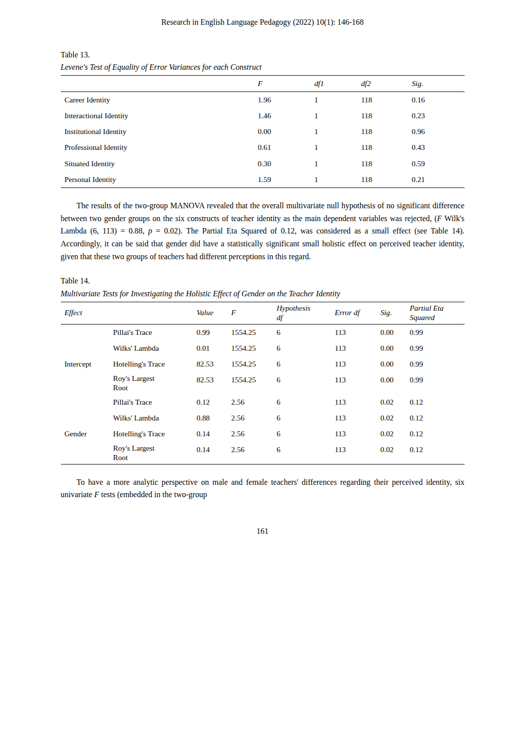Research in English Language Pedagogy (2022) 10(1): 146-168
Table 13. Levene's Test of Equality of Error Variances for each Construct
| | F | df1 | df2 | Sig. |
| --- | --- | --- | --- | --- |
| Career Identity | 1.96 | 1 | 118 | 0.16 |
| Interactional Identity | 1.46 | 1 | 118 | 0.23 |
| Institutional Identity | 0.00 | 1 | 118 | 0.96 |
| Professional Identity | 0.61 | 1 | 118 | 0.43 |
| Situated Identity | 0.30 | 1 | 118 | 0.59 |
| Personal Identity | 1.59 | 1 | 118 | 0.21 |
The results of the two-group MANOVA revealed that the overall multivariate null hypothesis of no significant difference between two gender groups on the six constructs of teacher identity as the main dependent variables was rejected, (F Wilk's Lambda (6, 113) = 0.88, p = 0.02). The Partial Eta Squared of 0.12, was considered as a small effect (see Table 14). Accordingly, it can be said that gender did have a statistically significant small holistic effect on perceived teacher identity, given that these two groups of teachers had different perceptions in this regard.
Table 14. Multivariate Tests for Investigating the Holistic Effect of Gender on the Teacher Identity
| Effect | | Value | F | Hypothesis df | Error df | Sig. | Partial Eta Squared |
| --- | --- | --- | --- | --- | --- | --- | --- |
| | Pillai's Trace | 0.99 | 1554.25 | 6 | 113 | 0.00 | 0.99 |
| | Wilks' Lambda | 0.01 | 1554.25 | 6 | 113 | 0.00 | 0.99 |
| Intercept | Hotelling's Trace | 82.53 | 1554.25 | 6 | 113 | 0.00 | 0.99 |
| | Roy's Largest Root | 82.53 | 1554.25 | 6 | 113 | 0.00 | 0.99 |
| | Pillai's Trace | 0.12 | 2.56 | 6 | 113 | 0.02 | 0.12 |
| | Wilks' Lambda | 0.88 | 2.56 | 6 | 113 | 0.02 | 0.12 |
| Gender | Hotelling's Trace | 0.14 | 2.56 | 6 | 113 | 0.02 | 0.12 |
| | Roy's Largest Root | 0.14 | 2.56 | 6 | 113 | 0.02 | 0.12 |
To have a more analytic perspective on male and female teachers' differences regarding their perceived identity, six univariate F tests (embedded in the two-group
161